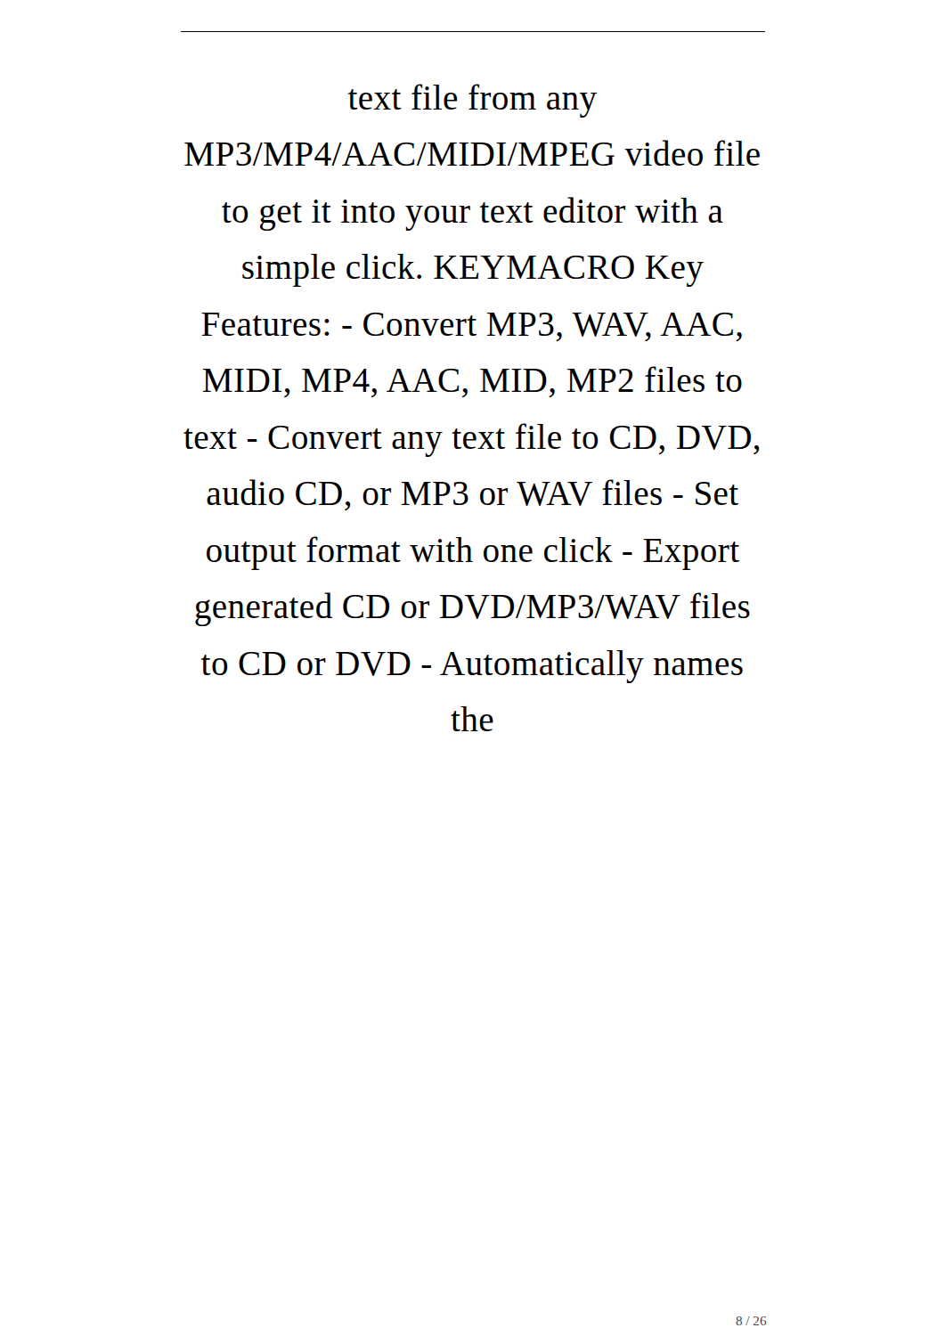text file from any MP3/MP4/AAC/MIDI/MPEG video file to get it into your text editor with a simple click. KEYMACRO Key Features: - Convert MP3, WAV, AAC, MIDI, MP4, AAC, MID, MP2 files to text - Convert any text file to CD, DVD, audio CD, or MP3 or WAV files - Set output format with one click - Export generated CD or DVD/MP3/WAV files to CD or DVD - Automatically names the
8 / 26